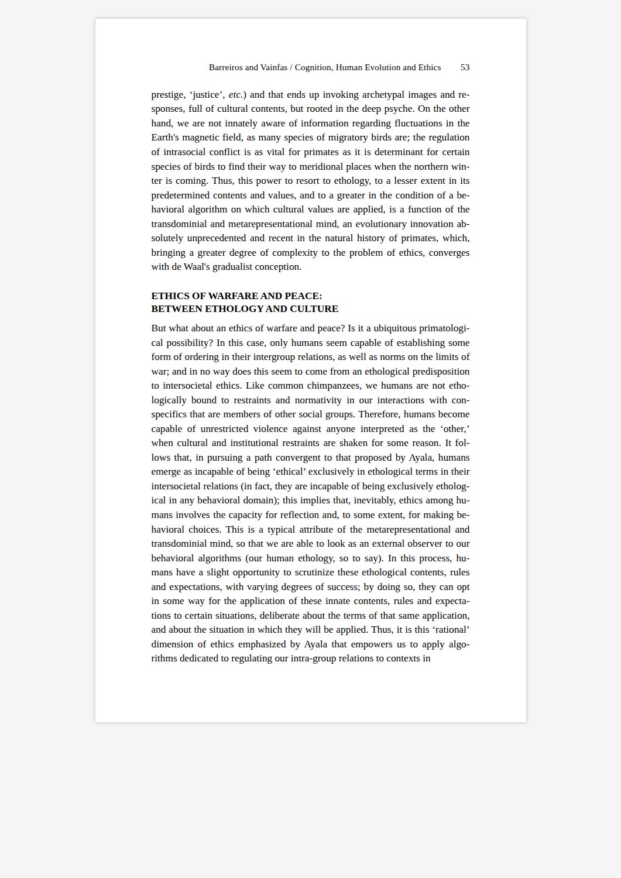Barreiros and Vainfas / Cognition, Human Evolution and Ethics53
prestige, ‘justice’, etc.) and that ends up invoking archetypal images and responses, full of cultural contents, but rooted in the deep psyche. On the other hand, we are not innately aware of information regarding fluctuations in the Earth's magnetic field, as many species of migratory birds are; the regulation of intrasocial conflict is as vital for primates as it is determinant for certain species of birds to find their way to meridional places when the northern winter is coming. Thus, this power to resort to ethology, to a lesser extent in its predetermined contents and values, and to a greater in the condition of a behavioral algorithm on which cultural values are applied, is a function of the transdominial and metarepresentational mind, an evolutionary innovation absolutely unprecedented and recent in the natural history of primates, which, bringing a greater degree of complexity to the problem of ethics, converges with de Waal's gradualist conception.
Ethics of Warfare and Peace:
Between Ethology and Culture
But what about an ethics of warfare and peace? Is it a ubiquitous primatological possibility? In this case, only humans seem capable of establishing some form of ordering in their intergroup relations, as well as norms on the limits of war; and in no way does this seem to come from an ethological predisposition to intersocietal ethics. Like common chimpanzees, we humans are not ethologically bound to restraints and normativity in our interactions with conspecifics that are members of other social groups. Therefore, humans become capable of unrestricted violence against anyone interpreted as the ‘other,’ when cultural and institutional restraints are shaken for some reason. It follows that, in pursuing a path convergent to that proposed by Ayala, humans emerge as incapable of being ‘ethical’ exclusively in ethological terms in their intersocietal relations (in fact, they are incapable of being exclusively ethological in any behavioral domain); this implies that, inevitably, ethics among humans involves the capacity for reflection and, to some extent, for making behavioral choices. This is a typical attribute of the metarepresentational and transdominial mind, so that we are able to look as an external observer to our behavioral algorithms (our human ethology, so to say). In this process, humans have a slight opportunity to scrutinize these ethological contents, rules and expectations, with varying degrees of success; by doing so, they can opt in some way for the application of these innate contents, rules and expectations to certain situations, deliberate about the terms of that same application, and about the situation in which they will be applied. Thus, it is this ‘rational’ dimension of ethics emphasized by Ayala that empowers us to apply algorithms dedicated to regulating our intra-group relations to contexts in